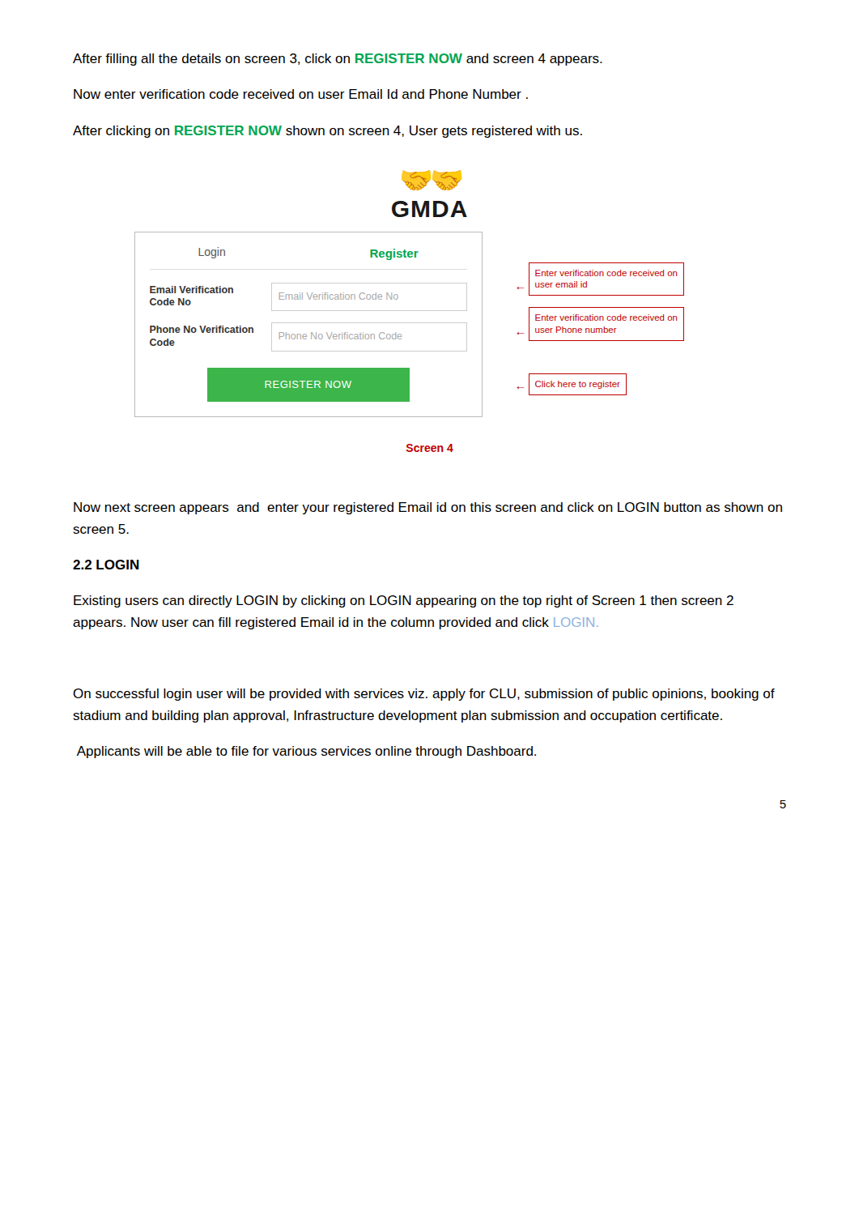After filling all the details on screen 3, click on REGISTER NOW and screen 4 appears.
Now enter verification code received on user Email Id and Phone Number .
After clicking on REGISTER NOW shown on screen 4, User gets registered with us.
🤝🤝
GMDA
Login Register
Email Verification
Code No
Email Verification Code No
Phone No Verification
Code
Phone No Verification Code
REGISTER NOW
←Enter verification code received on
user email id
←Enter verification code received on
user Phone number
←Click here to register
Screen 4
Now next screen appears and enter your registered Email id on this screen and click on LOGIN button as shown on screen 5.
2.2 LOGIN
Existing users can directly LOGIN by clicking on LOGIN appearing on the top right of Screen 1 then screen 2 appears. Now user can fill registered Email id in the column provided and click LOGIN.
On successful login user will be provided with services viz. apply for CLU, submission of public opinions, booking of stadium and building plan approval, Infrastructure development plan submission and occupation certificate.
Applicants will be able to file for various services online through Dashboard.
5